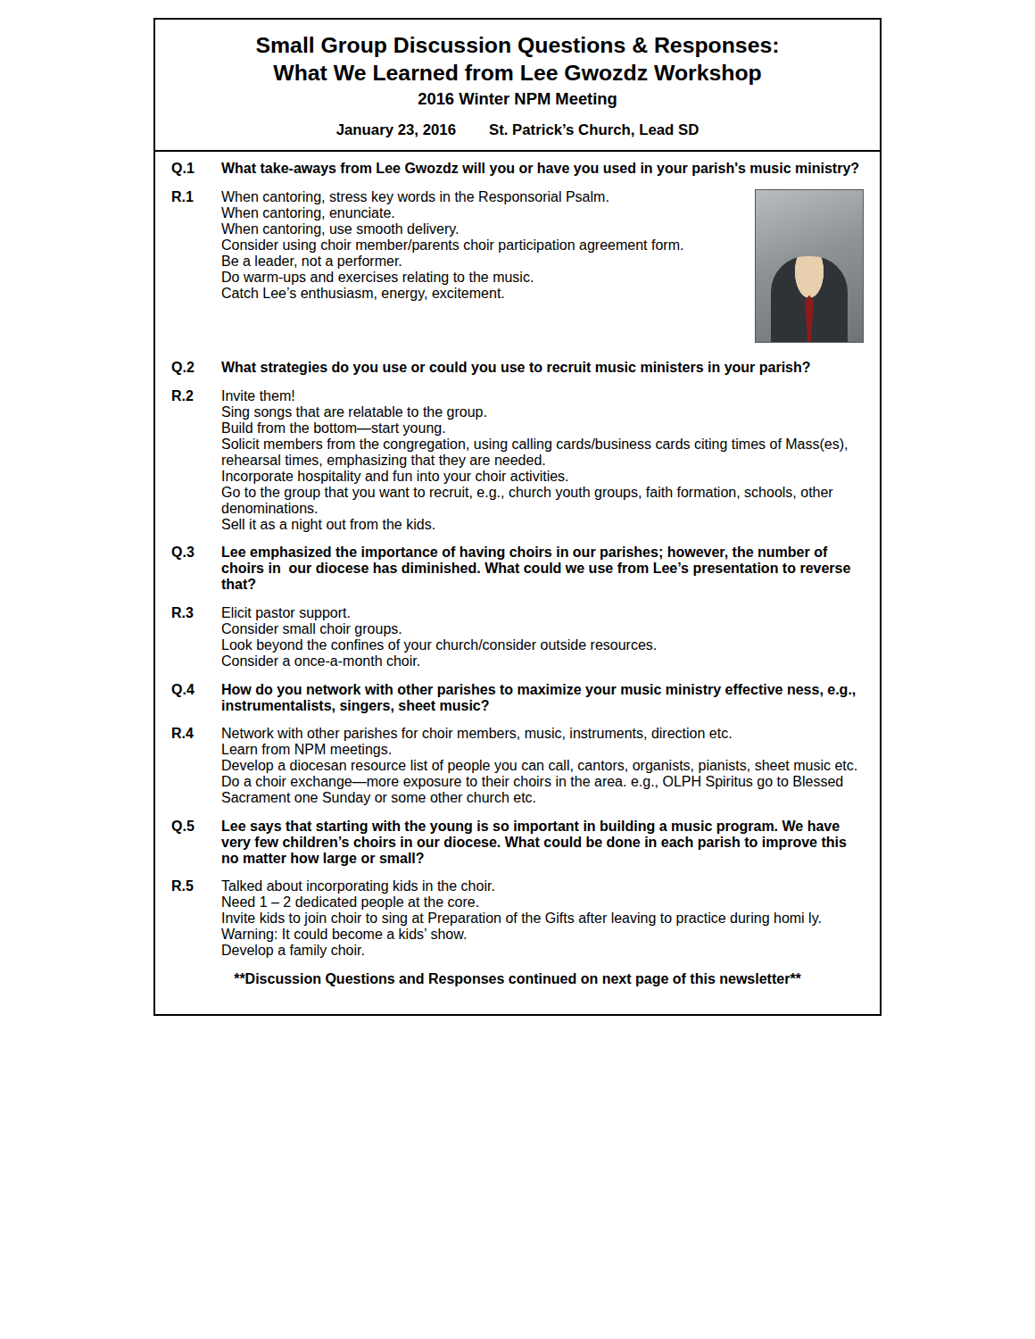Small Group Discussion Questions & Responses:
What We Learned from Lee Gwozdz Workshop
2016 Winter NPM Meeting
January 23, 2016 St. Patrick’s Church, Lead SD
Q.1
What take-aways from Lee Gwozdz will you or have you used in your parish's music ministry?
R.1
When cantoring, stress key words in the Responsorial Psalm.
When cantoring, enunciate.
When cantoring, use smooth delivery.
Consider using choir member/parents choir participation agreement form.
Be a leader, not a performer.
Do warm-ups and exercises relating to the music.
Catch Lee’s enthusiasm, energy, excitement.
Q.2
What strategies do you use or could you use to recruit music ministers in your parish?
R.2
Invite them!
Sing songs that are relatable to the group.
Build from the bottom—start young.
Solicit members from the congregation, using calling cards/business cards citing times of Mass(es), rehearsal times, emphasizing that they are needed.
Incorporate hospitality and fun into your choir activities.
Go to the group that you want to recruit, e.g., church youth groups, faith formation, schools, other denominations.
Sell it as a night out from the kids.
Q.3
Lee emphasized the importance of having choirs in our parishes; however, the number of choirs in our diocese has diminished. What could we use from Lee’s presentation to reverse that?
R.3
Elicit pastor support.
Consider small choir groups.
Look beyond the confines of your church/consider outside resources.
Consider a once-a-month choir.
Q.4
How do you network with other parishes to maximize your music ministry effective ness, e.g., instrumentalists, singers, sheet music?
R.4
Network with other parishes for choir members, music, instruments, direction etc.
Learn from NPM meetings.
Develop a diocesan resource list of people you can call, cantors, organists, pianists, sheet music etc.
Do a choir exchange—more exposure to their choirs in the area. e.g., OLPH Spiritus go to Blessed Sacrament one Sunday or some other church etc.
Q.5
Lee says that starting with the young is so important in building a music program. We have very few children’s choirs in our diocese. What could be done in each parish to improve this no matter how large or small?
R.5
Talked about incorporating kids in the choir.
Need 1 – 2 dedicated people at the core.
Invite kids to join choir to sing at Preparation of the Gifts after leaving to practice during homi ly. Warning: It could become a kids’ show.
Develop a family choir.
**Discussion Questions and Responses continued on next page of this newsletter**